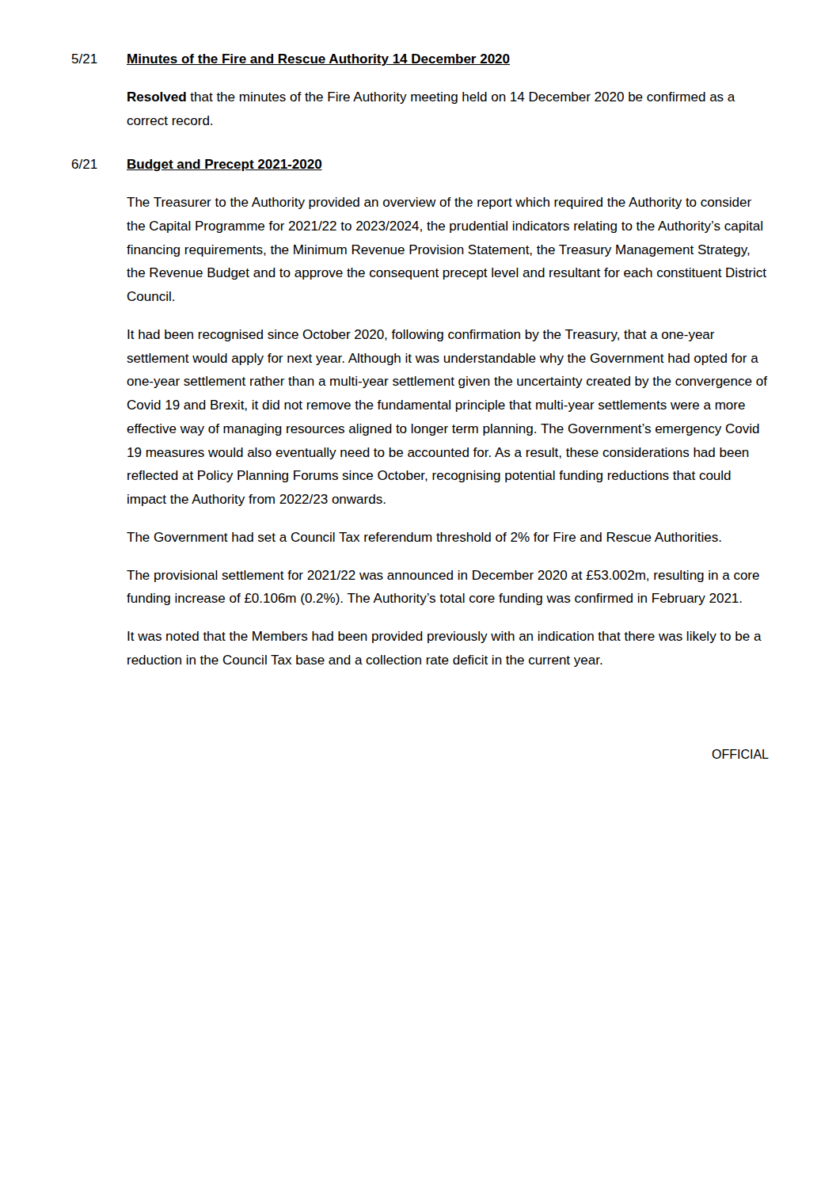5/21
Minutes of the Fire and Rescue Authority 14 December 2020
Resolved that the minutes of the Fire Authority meeting held on 14 December 2020 be confirmed as a correct record.
6/21
Budget and Precept 2021-2020
The Treasurer to the Authority provided an overview of the report which required the Authority to consider the Capital Programme for 2021/22 to 2023/2024, the prudential indicators relating to the Authority’s capital financing requirements, the Minimum Revenue Provision Statement, the Treasury Management Strategy, the Revenue Budget and to approve the consequent precept level and resultant for each constituent District Council.
It had been recognised since October 2020, following confirmation by the Treasury, that a one-year settlement would apply for next year. Although it was understandable why the Government had opted for a one-year settlement rather than a multi-year settlement given the uncertainty created by the convergence of Covid 19 and Brexit, it did not remove the fundamental principle that multi-year settlements were a more effective way of managing resources aligned to longer term planning. The Government’s emergency Covid 19 measures would also eventually need to be accounted for. As a result, these considerations had been reflected at Policy Planning Forums since October, recognising potential funding reductions that could impact the Authority from 2022/23 onwards.
The Government had set a Council Tax referendum threshold of 2% for Fire and Rescue Authorities.
The provisional settlement for 2021/22 was announced in December 2020 at £53.002m, resulting in a core funding increase of £0.106m (0.2%). The Authority’s total core funding was confirmed in February 2021.
It was noted that the Members had been provided previously with an indication that there was likely to be a reduction in the Council Tax base and a collection rate deficit in the current year.
OFFICIAL